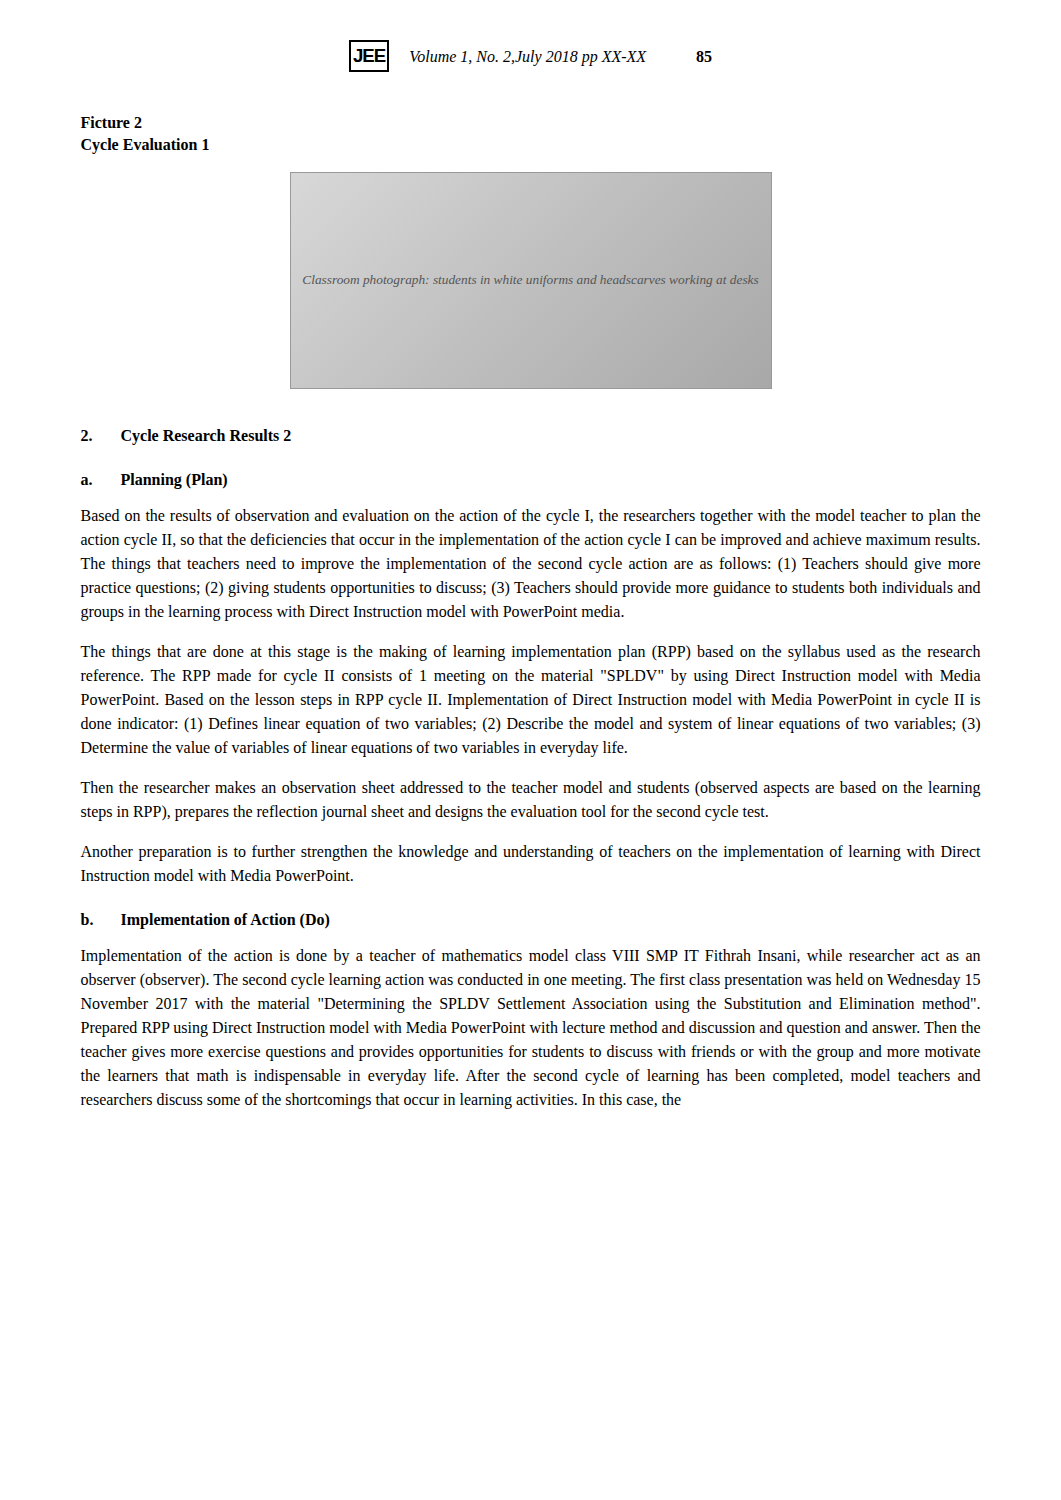JEE Volume 1, No. 2,July 2018 pp XX-XX 85
Ficture 2
Cycle Evaluation 1
Classroom photograph: students in white uniforms and headscarves working at desks
2. Cycle Research Results 2
a. Planning (Plan)
Based on the results of observation and evaluation on the action of the cycle I, the researchers together with the model teacher to plan the action cycle II, so that the deficiencies that occur in the implementation of the action cycle I can be improved and achieve maximum results. The things that teachers need to improve the implementation of the second cycle action are as follows: (1) Teachers should give more practice questions; (2) giving students opportunities to discuss; (3) Teachers should provide more guidance to students both individuals and groups in the learning process with Direct Instruction model with PowerPoint media.
The things that are done at this stage is the making of learning implementation plan (RPP) based on the syllabus used as the research reference. The RPP made for cycle II consists of 1 meeting on the material "SPLDV" by using Direct Instruction model with Media PowerPoint. Based on the lesson steps in RPP cycle II. Implementation of Direct Instruction model with Media PowerPoint in cycle II is done indicator: (1) Defines linear equation of two variables; (2) Describe the model and system of linear equations of two variables; (3) Determine the value of variables of linear equations of two variables in everyday life.
Then the researcher makes an observation sheet addressed to the teacher model and students (observed aspects are based on the learning steps in RPP), prepares the reflection journal sheet and designs the evaluation tool for the second cycle test.
Another preparation is to further strengthen the knowledge and understanding of teachers on the implementation of learning with Direct Instruction model with Media PowerPoint.
b. Implementation of Action (Do)
Implementation of the action is done by a teacher of mathematics model class VIII SMP IT Fithrah Insani, while researcher act as an observer (observer). The second cycle learning action was conducted in one meeting. The first class presentation was held on Wednesday 15 November 2017 with the material "Determining the SPLDV Settlement Association using the Substitution and Elimination method". Prepared RPP using Direct Instruction model with Media PowerPoint with lecture method and discussion and question and answer. Then the teacher gives more exercise questions and provides opportunities for students to discuss with friends or with the group and more motivate the learners that math is indispensable in everyday life. After the second cycle of learning has been completed, model teachers and researchers discuss some of the shortcomings that occur in learning activities. In this case, the